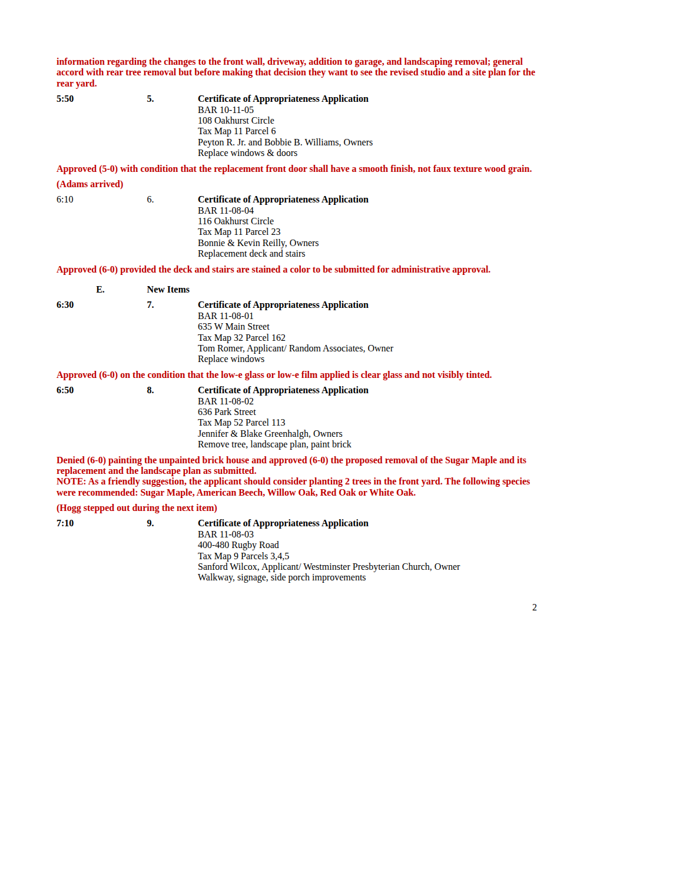information regarding the changes to the front wall, driveway, addition to garage, and landscaping removal; general accord with rear tree removal but before making that decision they want to see the revised studio and a site plan for the rear yard.
5:50
5.
Certificate of Appropriateness Application
BAR 10-11-05
108 Oakhurst Circle
Tax Map 11 Parcel 6
Peyton R. Jr. and Bobbie B. Williams, Owners
Replace windows & doors
Approved (5-0) with condition that the replacement front door shall have a smooth finish, not faux texture wood grain.
(Adams arrived)
6:10
6.
Certificate of Appropriateness Application
BAR 11-08-04
116 Oakhurst Circle
Tax Map 11 Parcel 23
Bonnie & Kevin Reilly, Owners
Replacement deck and stairs
Approved (6-0) provided the deck and stairs are stained a color to be submitted for administrative approval.
E.
New Items
6:30
7.
Certificate of Appropriateness Application
BAR 11-08-01
635 W Main Street
Tax Map 32 Parcel 162
Tom Romer, Applicant/ Random Associates, Owner
Replace windows
Approved (6-0) on the condition that the low-e glass or low-e film applied is clear glass and not visibly tinted.
6:50
8.
Certificate of Appropriateness Application
BAR 11-08-02
636 Park Street
Tax Map 52 Parcel 113
Jennifer & Blake Greenhalgh, Owners
Remove tree, landscape plan, paint brick
Denied (6-0) painting the unpainted brick house and approved (6-0) the proposed removal of the Sugar Maple and its replacement and the landscape plan as submitted.
NOTE: As a friendly suggestion, the applicant should consider planting 2 trees in the front yard. The following species were recommended: Sugar Maple, American Beech, Willow Oak, Red Oak or White Oak.
(Hogg stepped out during the next item)
7:10
9.
Certificate of Appropriateness Application
BAR 11-08-03
400-480 Rugby Road
Tax Map 9 Parcels 3,4,5
Sanford Wilcox, Applicant/ Westminster Presbyterian Church, Owner
Walkway, signage, side porch improvements
2